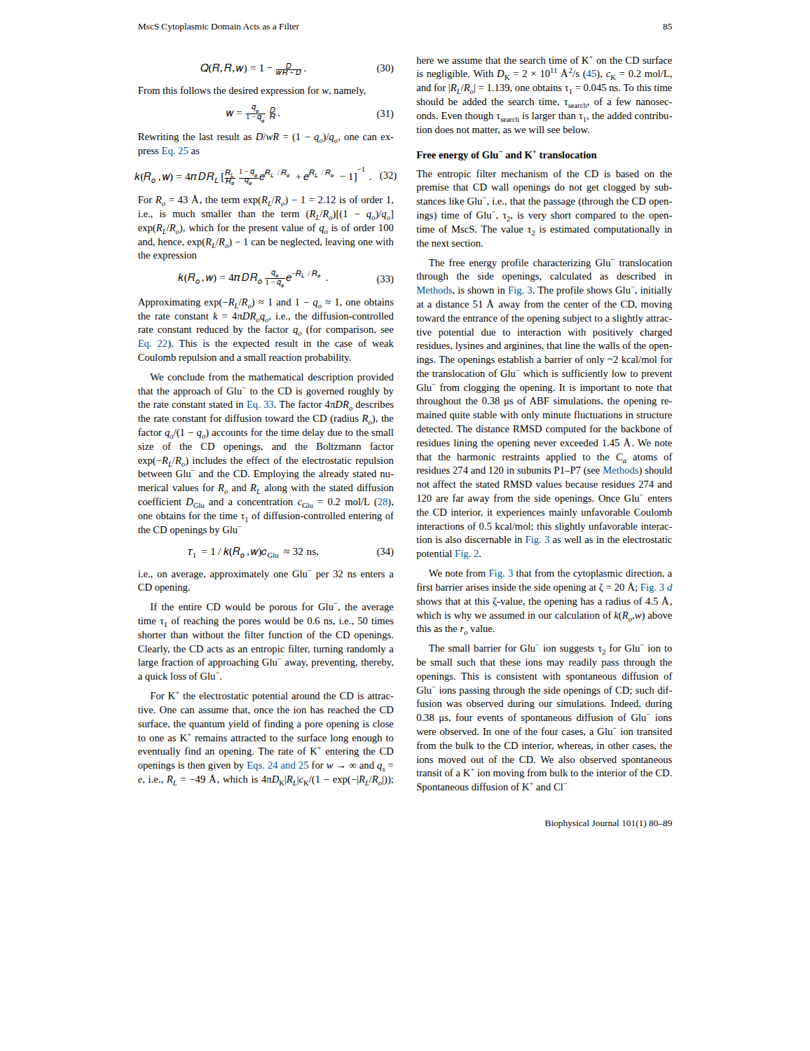MscS Cytoplasmic Domain Acts as a Filter 85
Q(R,R,w) = 1− DwR+D . (30)
From this follows the desired expression for w, namely,
w= qo1−qo DR . (31)
Rewriting the last result as D/wR = (1 − qo)/qo, one can express Eq. 25 as
k(Ro,w) = 4πDRL [ RLRo 1−qoqo eRL/Ro + eRL/Ro −1 ] −1 . (32)
For Ro = 43 Å, the term exp(RL/Ro) − 1 = 2.12 is of order 1, i.e., is much smaller than the term (RL/Ro)[(1 − qo)/qo] exp(RL/Ro), which for the present value of qo is of order 100 and, hence, exp(RL/Ro) − 1 can be neglected, leaving one with the expression
k(Ro,w) = 4πDRo qo1−qo e−RL/Ro . (33)
Approximating exp(−RL/Ro) ≈ 1 and 1 − qo ≈ 1, one obtains the rate constant k = 4πDRoqo, i.e., the diffusion-controlled rate constant reduced by the factor qo (for comparison, see Eq. 22). This is the expected result in the case of weak Coulomb repulsion and a small reaction probability.
We conclude from the mathematical description provided that the approach of Glu− to the CD is governed roughly by the rate constant stated in Eq. 33. The factor 4πDRo describes the rate constant for diffusion toward the CD (radius Ro), the factor qo/(1 − qo) accounts for the time delay due to the small size of the CD openings, and the Boltzmann factor exp(−RL/Ro) includes the effect of the electrostatic repulsion between Glu− and the CD. Employing the already stated numerical values for Ro and RL along with the stated diffusion coefficient DGlu and a concentration cGlu = 0.2 mol/L (28), one obtains for the time τ1 of diffusion-controlled entering of the CD openings by Glu−
τ1 = 1/k(Ro,w) cGlu ≈32 ns, (34)
i.e., on average, approximately one Glu− per 32 ns enters a CD opening.
If the entire CD would be porous for Glu−, the average time τ1 of reaching the pores would be 0.6 ns, i.e., 50 times shorter than without the filter function of the CD openings. Clearly, the CD acts as an entropic filter, turning randomly a large fraction of approaching Glu− away, preventing, thereby, a quick loss of Glu−.
For K+ the electrostatic potential around the CD is attractive. One can assume that, once the ion has reached the CD surface, the quantum yield of finding a pore opening is close to one as K+ remains attracted to the surface long enough to eventually find an opening. The rate of K+ entering the CD openings is then given by Eqs. 24 and 25 for w → ∞ and qs = e, i.e., RL = −49 Å, which is 4πDK|RL|cK/(1 − exp(−|RL/Ro|)); here we assume that the search time of K+ on the CD surface is negligible. With DK = 2 × 1011 Å2/s (45), cK = 0.2 mol/L, and for |RL/Ro| = 1.139, one obtains τ1 = 0.045 ns. To this time should be added the search time, τsearch, of a few nanoseconds. Even though τsearch is larger than τ1, the added contribution does not matter, as we will see below.
Free energy of Glu− and K+ translocation
The entropic filter mechanism of the CD is based on the premise that CD wall openings do not get clogged by substances like Glu−, i.e., that the passage (through the CD openings) time of Glu−, τ2, is very short compared to the open-time of MscS. The value τ2 is estimated computationally in the next section.
The free energy profile characterizing Glu− translocation through the side openings, calculated as described in Methods, is shown in Fig. 3. The profile shows Glu−, initially at a distance 51 Å away from the center of the CD, moving toward the entrance of the opening subject to a slightly attractive potential due to interaction with positively charged residues, lysines and arginines, that line the walls of the openings. The openings establish a barrier of only ~2 kcal/mol for the translocation of Glu− which is sufficiently low to prevent Glu− from clogging the opening. It is important to note that throughout the 0.38 μs of ABF simulations, the opening remained quite stable with only minute fluctuations in structure detected. The distance RMSD computed for the backbone of residues lining the opening never exceeded 1.45 Å. We note that the harmonic restraints applied to the Cα atoms of residues 274 and 120 in subunits P1–P7 (see Methods) should not affect the stated RMSD values because residues 274 and 120 are far away from the side openings. Once Glu− enters the CD interior, it experiences mainly unfavorable Coulomb interactions of 0.5 kcal/mol; this slightly unfavorable interaction is also discernable in Fig. 3 as well as in the electrostatic potential Fig. 2.
We note from Fig. 3 that from the cytoplasmic direction, a first barrier arises inside the side opening at ζ = 20 Å; Fig. 3 d shows that at this ζ-value, the opening has a radius of 4.5 Å, which is why we assumed in our calculation of k(Ro,w) above this as the ro value.
The small barrier for Glu− ion suggests τ2 for Glu− ion to be small such that these ions may readily pass through the openings. This is consistent with spontaneous diffusion of Glu− ions passing through the side openings of CD; such diffusion was observed during our simulations. Indeed, during 0.38 μs, four events of spontaneous diffusion of Glu− ions were observed. In one of the four cases, a Glu− ion transited from the bulk to the CD interior, whereas, in other cases, the ions moved out of the CD. We also observed spontaneous transit of a K+ ion moving from bulk to the interior of the CD. Spontaneous diffusion of K+ and Cl−
Biophysical Journal 101(1) 80–89